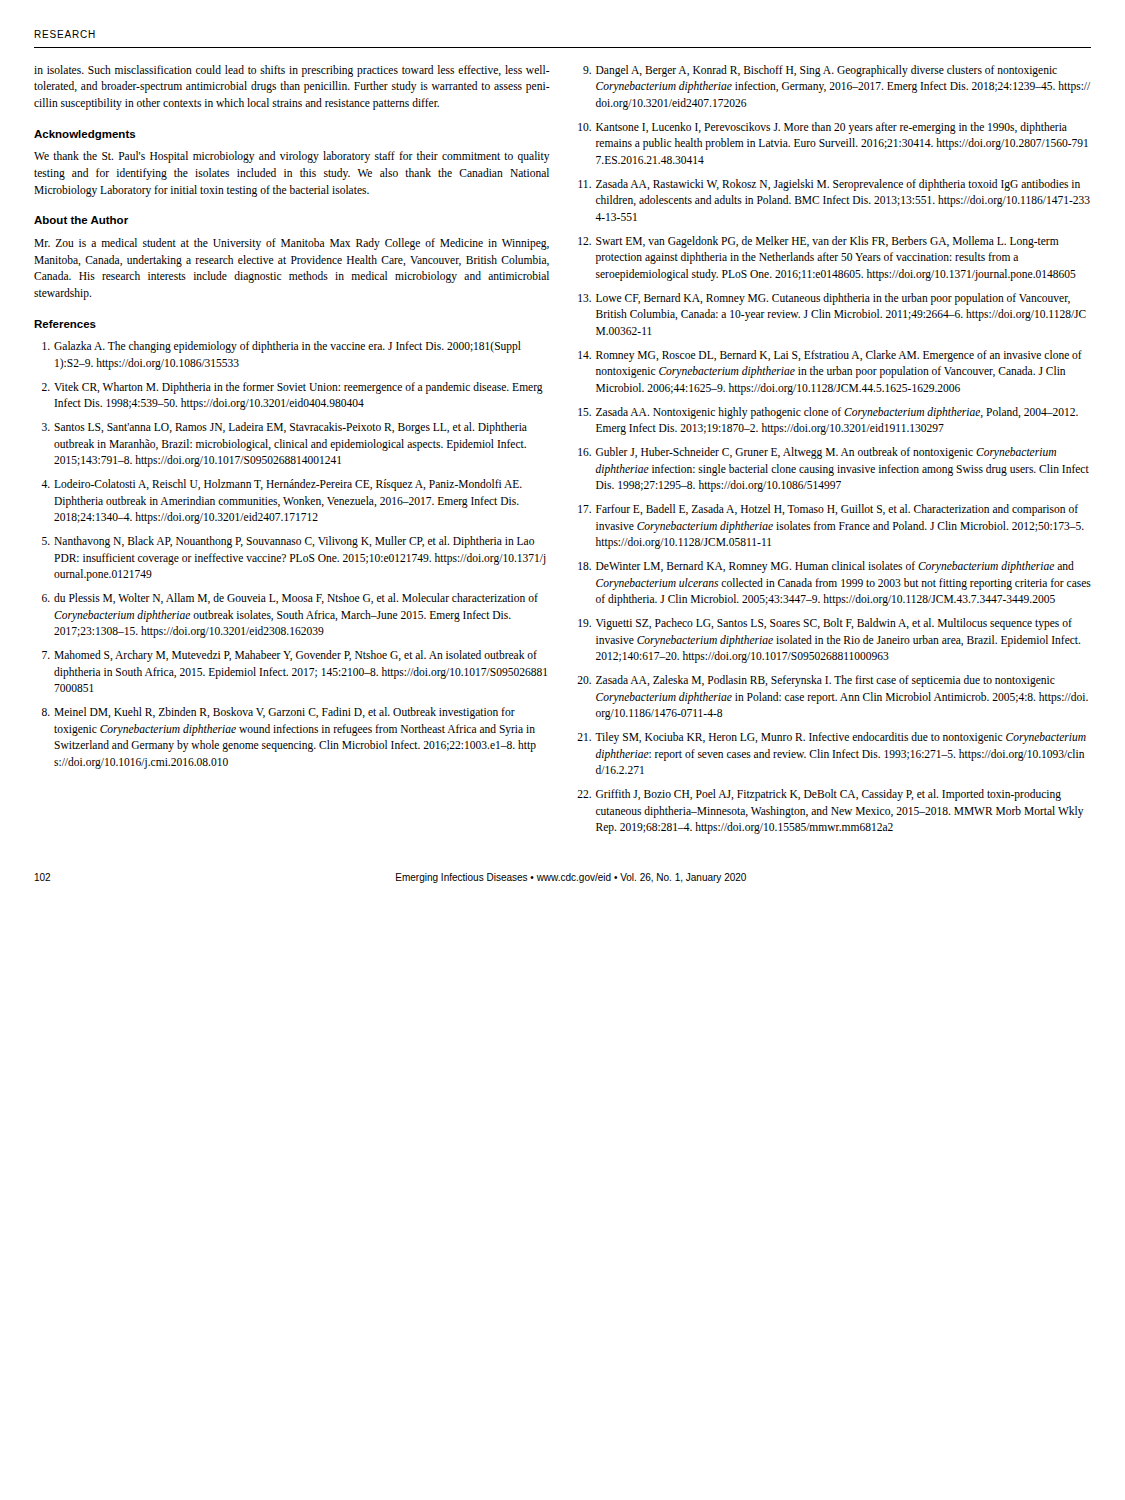Research
in isolates. Such misclassification could lead to shifts in prescribing practices toward less effective, less well-tolerated, and broader-spectrum antimicrobial drugs than penicillin. Further study is warranted to assess penicillin susceptibility in other contexts in which local strains and resistance patterns differ.
Acknowledgments
We thank the St. Paul's Hospital microbiology and virology laboratory staff for their commitment to quality testing and for identifying the isolates included in this study. We also thank the Canadian National Microbiology Laboratory for initial toxin testing of the bacterial isolates.
About the Author
Mr. Zou is a medical student at the University of Manitoba Max Rady College of Medicine in Winnipeg, Manitoba, Canada, undertaking a research elective at Providence Health Care, Vancouver, British Columbia, Canada. His research interests include diagnostic methods in medical microbiology and antimicrobial stewardship.
References
Galazka A. The changing epidemiology of diphtheria in the vaccine era. J Infect Dis. 2000;181(Suppl 1):S2–9. https://doi.org/10.1086/315533
Vitek CR, Wharton M. Diphtheria in the former Soviet Union: reemergence of a pandemic disease. Emerg Infect Dis. 1998;4:539–50. https://doi.org/10.3201/eid0404.980404
Santos LS, Sant'anna LO, Ramos JN, Ladeira EM, Stavracakis-Peixoto R, Borges LL, et al. Diphtheria outbreak in Maranhão, Brazil: microbiological, clinical and epidemiological aspects. Epidemiol Infect. 2015;143:791–8. https://doi.org/10.1017/S0950268814001241
Lodeiro-Colatosti A, Reischl U, Holzmann T, Hernández-Pereira CE, Rísquez A, Paniz-Mondolfi AE. Diphtheria outbreak in Amerindian communities, Wonken, Venezuela, 2016–2017. Emerg Infect Dis. 2018;24:1340–4. https://doi.org/10.3201/eid2407.171712
Nanthavong N, Black AP, Nouanthong P, Souvannaso C, Vilivong K, Muller CP, et al. Diphtheria in Lao PDR: insufficient coverage or ineffective vaccine? PLoS One. 2015;10:e0121749. https://doi.org/10.1371/journal.pone.0121749
du Plessis M, Wolter N, Allam M, de Gouveia L, Moosa F, Ntshoe G, et al. Molecular characterization of Corynebacterium diphtheriae outbreak isolates, South Africa, March–June 2015. Emerg Infect Dis. 2017;23:1308–15. https://doi.org/10.3201/eid2308.162039
Mahomed S, Archary M, Mutevedzi P, Mahabeer Y, Govender P, Ntshoe G, et al. An isolated outbreak of diphtheria in South Africa, 2015. Epidemiol Infect. 2017; 145:2100–8. https://doi.org/10.1017/S0950268817000851
Meinel DM, Kuehl R, Zbinden R, Boskova V, Garzoni C, Fadini D, et al. Outbreak investigation for toxigenic Corynebacterium diphtheriae wound infections in refugees from Northeast Africa and Syria in Switzerland and Germany by whole genome sequencing. Clin Microbiol Infect. 2016;22:1003.e1–8. https://doi.org/10.1016/j.cmi.2016.08.010
Dangel A, Berger A, Konrad R, Bischoff H, Sing A. Geographically diverse clusters of nontoxigenic Corynebacterium diphtheriae infection, Germany, 2016–2017. Emerg Infect Dis. 2018;24:1239–45. https://doi.org/10.3201/eid2407.172026
Kantsone I, Lucenko I, Perevoscikovs J. More than 20 years after re-emerging in the 1990s, diphtheria remains a public health problem in Latvia. Euro Surveill. 2016;21:30414. https://doi.org/10.2807/1560-7917.ES.2016.21.48.30414
Zasada AA, Rastawicki W, Rokosz N, Jagielski M. Seroprevalence of diphtheria toxoid IgG antibodies in children, adolescents and adults in Poland. BMC Infect Dis. 2013;13:551. https://doi.org/10.1186/1471-2334-13-551
Swart EM, van Gageldonk PG, de Melker HE, van der Klis FR, Berbers GA, Mollema L. Long-term protection against diphtheria in the Netherlands after 50 Years of vaccination: results from a seroepidemiological study. PLoS One. 2016;11:e0148605. https://doi.org/10.1371/journal.pone.0148605
Lowe CF, Bernard KA, Romney MG. Cutaneous diphtheria in the urban poor population of Vancouver, British Columbia, Canada: a 10-year review. J Clin Microbiol. 2011;49:2664–6. https://doi.org/10.1128/JCM.00362-11
Romney MG, Roscoe DL, Bernard K, Lai S, Efstratiou A, Clarke AM. Emergence of an invasive clone of nontoxigenic Corynebacterium diphtheriae in the urban poor population of Vancouver, Canada. J Clin Microbiol. 2006;44:1625–9. https://doi.org/10.1128/JCM.44.5.1625-1629.2006
Zasada AA. Nontoxigenic highly pathogenic clone of Corynebacterium diphtheriae, Poland, 2004–2012. Emerg Infect Dis. 2013;19:1870–2. https://doi.org/10.3201/eid1911.130297
Gubler J, Huber-Schneider C, Gruner E, Altwegg M. An outbreak of nontoxigenic Corynebacterium diphtheriae infection: single bacterial clone causing invasive infection among Swiss drug users. Clin Infect Dis. 1998;27:1295–8. https://doi.org/10.1086/514997
Farfour E, Badell E, Zasada A, Hotzel H, Tomaso H, Guillot S, et al. Characterization and comparison of invasive Corynebacterium diphtheriae isolates from France and Poland. J Clin Microbiol. 2012;50:173–5. https://doi.org/10.1128/JCM.05811-11
DeWinter LM, Bernard KA, Romney MG. Human clinical isolates of Corynebacterium diphtheriae and Corynebacterium ulcerans collected in Canada from 1999 to 2003 but not fitting reporting criteria for cases of diphtheria. J Clin Microbiol. 2005;43:3447–9. https://doi.org/10.1128/JCM.43.7.3447-3449.2005
Viguetti SZ, Pacheco LG, Santos LS, Soares SC, Bolt F, Baldwin A, et al. Multilocus sequence types of invasive Corynebacterium diphtheriae isolated in the Rio de Janeiro urban area, Brazil. Epidemiol Infect. 2012;140:617–20. https://doi.org/10.1017/S0950268811000963
Zasada AA, Zaleska M, Podlasin RB, Seferynska I. The first case of septicemia due to nontoxigenic Corynebacterium diphtheriae in Poland: case report. Ann Clin Microbiol Antimicrob. 2005;4:8. https://doi.org/10.1186/1476-0711-4-8
Tiley SM, Kociuba KR, Heron LG, Munro R. Infective endocarditis due to nontoxigenic Corynebacterium diphtheriae: report of seven cases and review. Clin Infect Dis. 1993;16:271–5. https://doi.org/10.1093/clind/16.2.271
Griffith J, Bozio CH, Poel AJ, Fitzpatrick K, DeBolt CA, Cassiday P, et al. Imported toxin-producing cutaneous diphtheria–Minnesota, Washington, and New Mexico, 2015–2018. MMWR Morb Mortal Wkly Rep. 2019;68:281–4. https://doi.org/10.15585/mmwr.mm6812a2
102
Emerging Infectious Diseases • www.cdc.gov/eid • Vol. 26, No. 1, January 2020